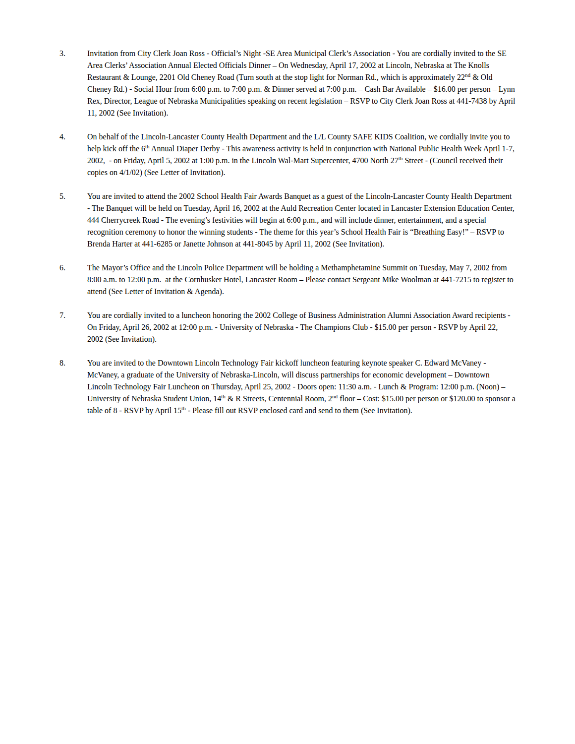3. Invitation from City Clerk Joan Ross - Official’s Night -SE Area Municipal Clerk’s Association - You are cordially invited to the SE Area Clerks’ Association Annual Elected Officials Dinner – On Wednesday, April 17, 2002 at Lincoln, Nebraska at The Knolls Restaurant & Lounge, 2201 Old Cheney Road (Turn south at the stop light for Norman Rd., which is approximately 22nd & Old Cheney Rd.) - Social Hour from 6:00 p.m. to 7:00 p.m. & Dinner served at 7:00 p.m. – Cash Bar Available – $16.00 per person – Lynn Rex, Director, League of Nebraska Municipalities speaking on recent legislation – RSVP to City Clerk Joan Ross at 441-7438 by April 11, 2002 (See Invitation).
4. On behalf of the Lincoln-Lancaster County Health Department and the L/L County SAFE KIDS Coalition, we cordially invite you to help kick off the 6th Annual Diaper Derby - This awareness activity is held in conjunction with National Public Health Week April 1-7, 2002, - on Friday, April 5, 2002 at 1:00 p.m. in the Lincoln Wal-Mart Supercenter, 4700 North 27th Street - (Council received their copies on 4/1/02) (See Letter of Invitation).
5. You are invited to attend the 2002 School Health Fair Awards Banquet as a guest of the Lincoln-Lancaster County Health Department - The Banquet will be held on Tuesday, April 16, 2002 at the Auld Recreation Center located in Lancaster Extension Education Center, 444 Cherrycreek Road - The evening’s festivities will begin at 6:00 p.m., and will include dinner, entertainment, and a special recognition ceremony to honor the winning students - The theme for this year’s School Health Fair is “Breathing Easy!” – RSVP to Brenda Harter at 441-6285 or Janette Johnson at 441-8045 by April 11, 2002 (See Invitation).
6. The Mayor’s Office and the Lincoln Police Department will be holding a Methamphetamine Summit on Tuesday, May 7, 2002 from 8:00 a.m. to 12:00 p.m. at the Cornhusker Hotel, Lancaster Room – Please contact Sergeant Mike Woolman at 441-7215 to register to attend (See Letter of Invitation & Agenda).
7. You are cordially invited to a luncheon honoring the 2002 College of Business Administration Alumni Association Award recipients - On Friday, April 26, 2002 at 12:00 p.m. - University of Nebraska - The Champions Club - $15.00 per person - RSVP by April 22, 2002 (See Invitation).
8. You are invited to the Downtown Lincoln Technology Fair kickoff luncheon featuring keynote speaker C. Edward McVaney - McVaney, a graduate of the University of Nebraska-Lincoln, will discuss partnerships for economic development – Downtown Lincoln Technology Fair Luncheon on Thursday, April 25, 2002 - Doors open: 11:30 a.m. - Lunch & Program: 12:00 p.m. (Noon) – University of Nebraska Student Union, 14th & R Streets, Centennial Room, 2nd floor – Cost: $15.00 per person or $120.00 to sponsor a table of 8 - RSVP by April 15th - Please fill out RSVP enclosed card and send to them (See Invitation).